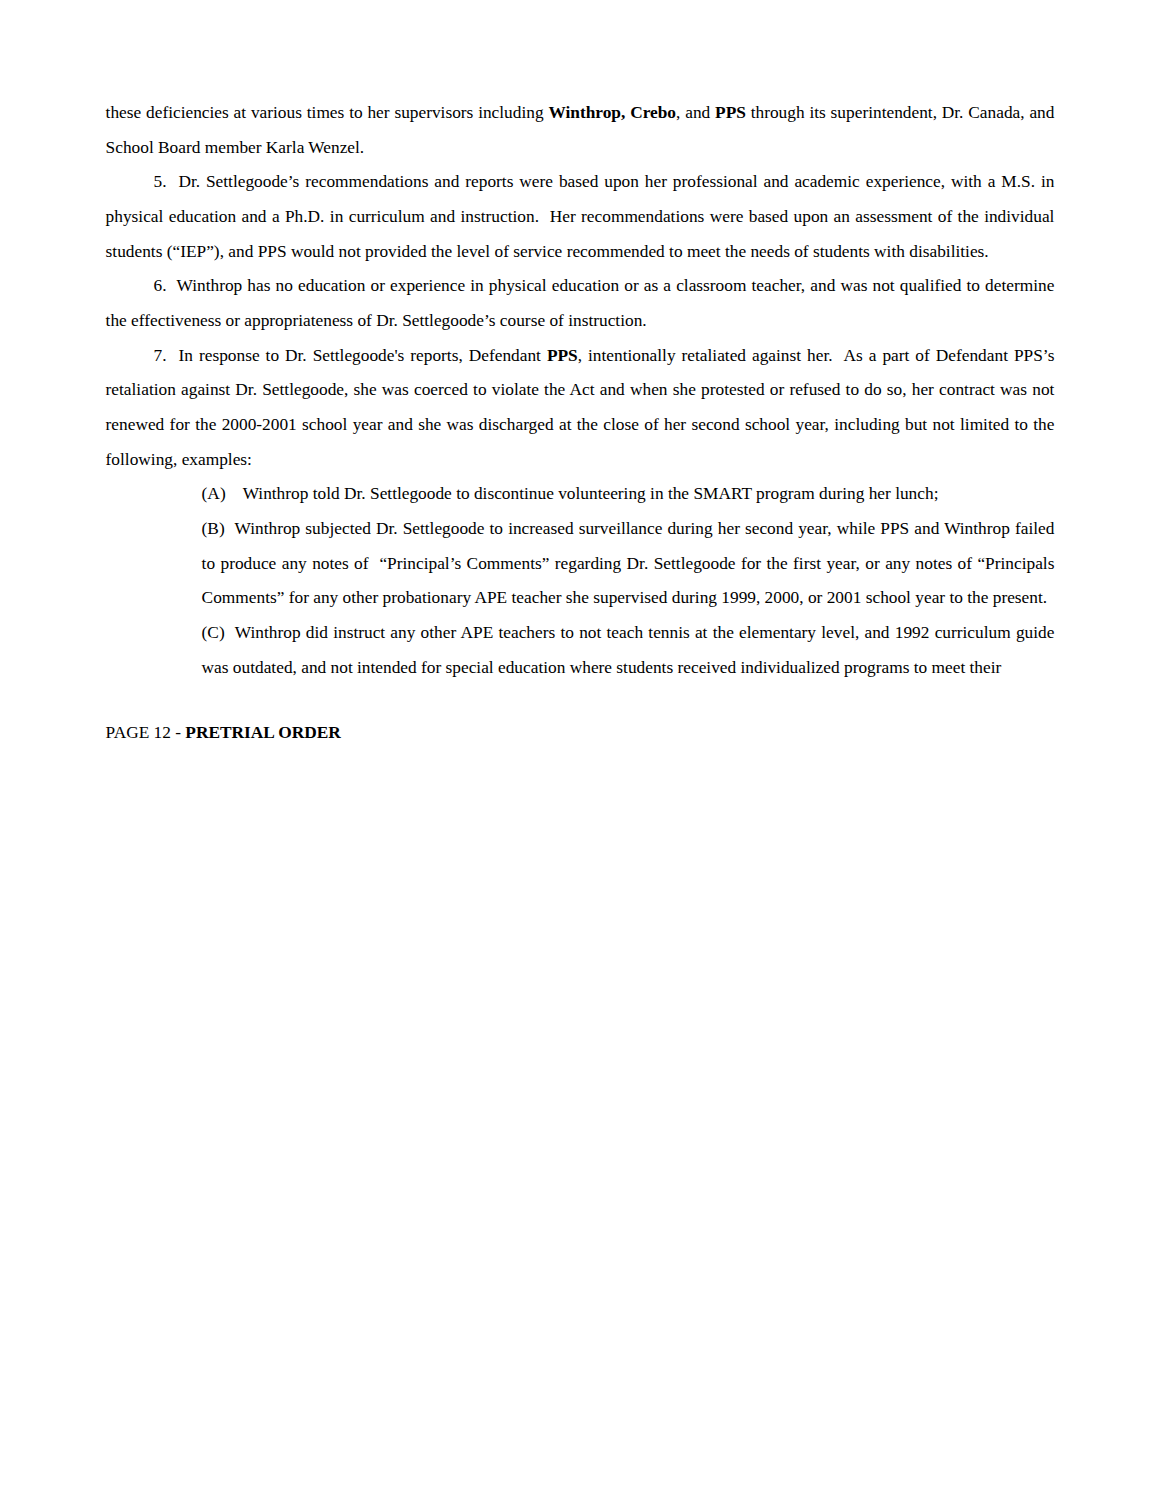these deficiencies at various times to her supervisors including Winthrop, Crebo, and PPS through its superintendent, Dr. Canada, and School Board member Karla Wenzel.
5. Dr. Settlegoode’s recommendations and reports were based upon her professional and academic experience, with a M.S. in physical education and a Ph.D. in curriculum and instruction. Her recommendations were based upon an assessment of the individual students (“IEP”), and PPS would not provided the level of service recommended to meet the needs of students with disabilities.
6. Winthrop has no education or experience in physical education or as a classroom teacher, and was not qualified to determine the effectiveness or appropriateness of Dr. Settlegoode’s course of instruction.
7. In response to Dr. Settlegoode's reports, Defendant PPS, intentionally retaliated against her. As a part of Defendant PPS’s retaliation against Dr. Settlegoode, she was coerced to violate the Act and when she protested or refused to do so, her contract was not renewed for the 2000-2001 school year and she was discharged at the close of her second school year, including but not limited to the following, examples:
(A) Winthrop told Dr. Settlegoode to discontinue volunteering in the SMART program during her lunch;
(B) Winthrop subjected Dr. Settlegoode to increased surveillance during her second year, while PPS and Winthrop failed to produce any notes of “Principal’s Comments” regarding Dr. Settlegoode for the first year, or any notes of “Principals Comments” for any other probationary APE teacher she supervised during 1999, 2000, or 2001 school year to the present.
(C) Winthrop did instruct any other APE teachers to not teach tennis at the elementary level, and 1992 curriculum guide was outdated, and not intended for special education where students received individualized programs to meet their
PAGE 12 - PRETRIAL ORDER